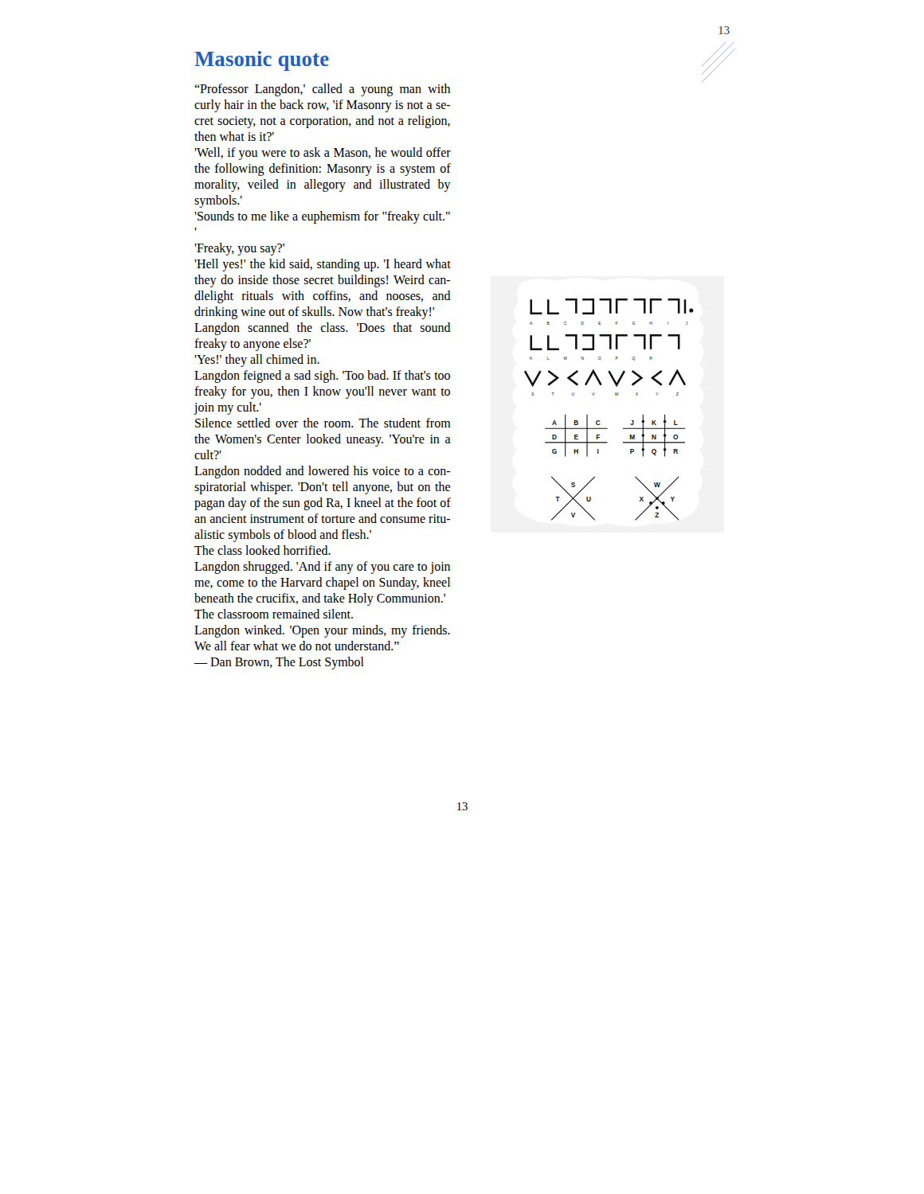13
Masonic quote
“Professor Langdon,' called a young man with curly hair in the back row, 'if Masonry is not a secret society, not a corporation, and not a religion, then what is it?'
'Well, if you were to ask a Mason, he would offer the following definition: Masonry is a system of morality, veiled in allegory and illustrated by symbols.'
'Sounds to me like a euphemism for "freaky cult." '
'Freaky, you say?'
'Hell yes!' the kid said, standing up. 'I heard what they do inside those secret buildings! Weird candlelight rituals with coffins, and nooses, and drinking wine out of skulls. Now that's freaky!'
Langdon scanned the class. 'Does that sound freaky to anyone else?'
'Yes!' they all chimed in.
Langdon feigned a sad sigh. 'Too bad. If that's too freaky for you, then I know you'll never want to join my cult.'
Silence settled over the room. The student from the Women's Center looked uneasy. 'You're in a cult?'
Langdon nodded and lowered his voice to a conspiratorial whisper. 'Don't tell anyone, but on the pagan day of the sun god Ra, I kneel at the foot of an ancient instrument of torture and consume ritualistic symbols of blood and flesh.'
The class looked horrified.
Langdon shrugged. 'And if any of you care to join me, come to the Harvard chapel on Sunday, kneel beneath the crucifix, and take Holy Communion.'
The classroom remained silent.
Langdon winked. 'Open your minds, my friends. We all fear what we do not understand.”
― Dan Brown, The Lost Symbol
A B C D E F G H I J K L M N O P Q R S T U V W X Y Z A B C D E F G H I J K L M N O P Q R S T U V W X Y Z
13